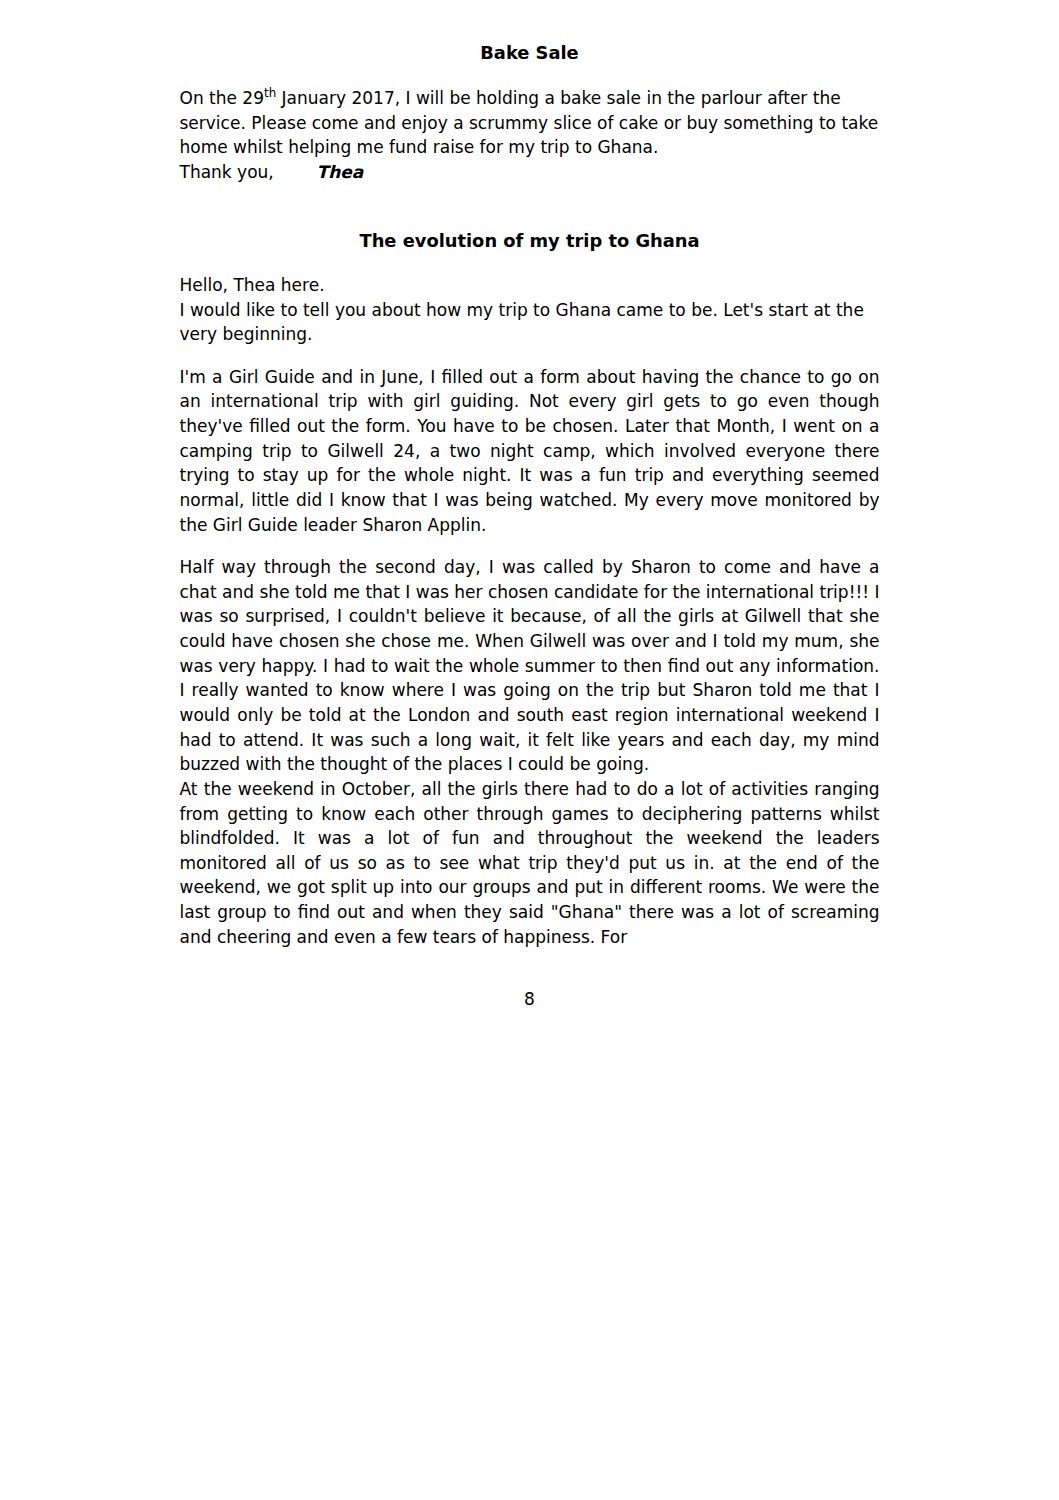Bake Sale
On the 29th January 2017, I will be holding a bake sale in the parlour after the service. Please come and enjoy a scrummy slice of cake or buy something to take home whilst helping me fund raise for my trip to Ghana.
Thank you, Thea
The evolution of my trip to Ghana
Hello, Thea here.
I would like to tell you about how my trip to Ghana came to be. Let's start at the very beginning.
I'm a Girl Guide and in June, I filled out a form about having the chance to go on an international trip with girl guiding. Not every girl gets to go even though they've filled out the form. You have to be chosen. Later that Month, I went on a camping trip to Gilwell 24, a two night camp, which involved everyone there trying to stay up for the whole night. It was a fun trip and everything seemed normal, little did I know that I was being watched. My every move monitored by the Girl Guide leader Sharon Applin.
Half way through the second day, I was called by Sharon to come and have a chat and she told me that I was her chosen candidate for the international trip!!! I was so surprised, I couldn't believe it because, of all the girls at Gilwell that she could have chosen she chose me. When Gilwell was over and I told my mum, she was very happy. I had to wait the whole summer to then find out any information. I really wanted to know where I was going on the trip but Sharon told me that I would only be told at the London and south east region international weekend I had to attend. It was such a long wait, it felt like years and each day, my mind buzzed with the thought of the places I could be going.
At the weekend in October, all the girls there had to do a lot of activities ranging from getting to know each other through games to deciphering patterns whilst blindfolded. It was a lot of fun and throughout the weekend the leaders monitored all of us so as to see what trip they'd put us in. at the end of the weekend, we got split up into our groups and put in different rooms. We were the last group to find out and when they said "Ghana" there was a lot of screaming and cheering and even a few tears of happiness. For
8